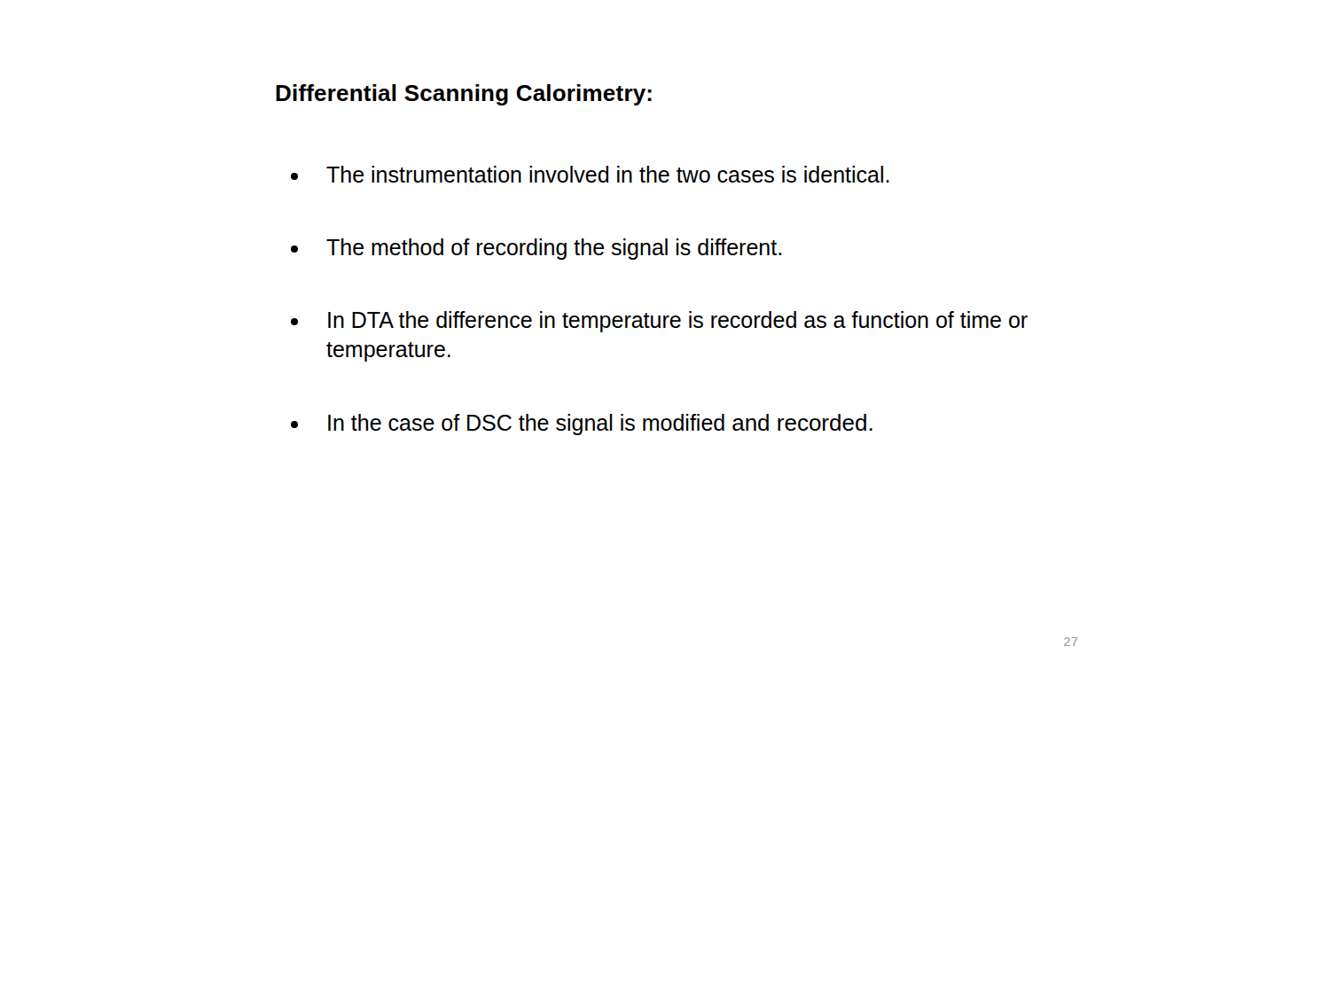Differential Scanning Calorimetry:
The instrumentation involved in the two cases is identical.
The method of recording the signal is different.
In DTA the difference in temperature is recorded as a function of time or temperature.
In the case of DSC the signal is modified and recorded.
27